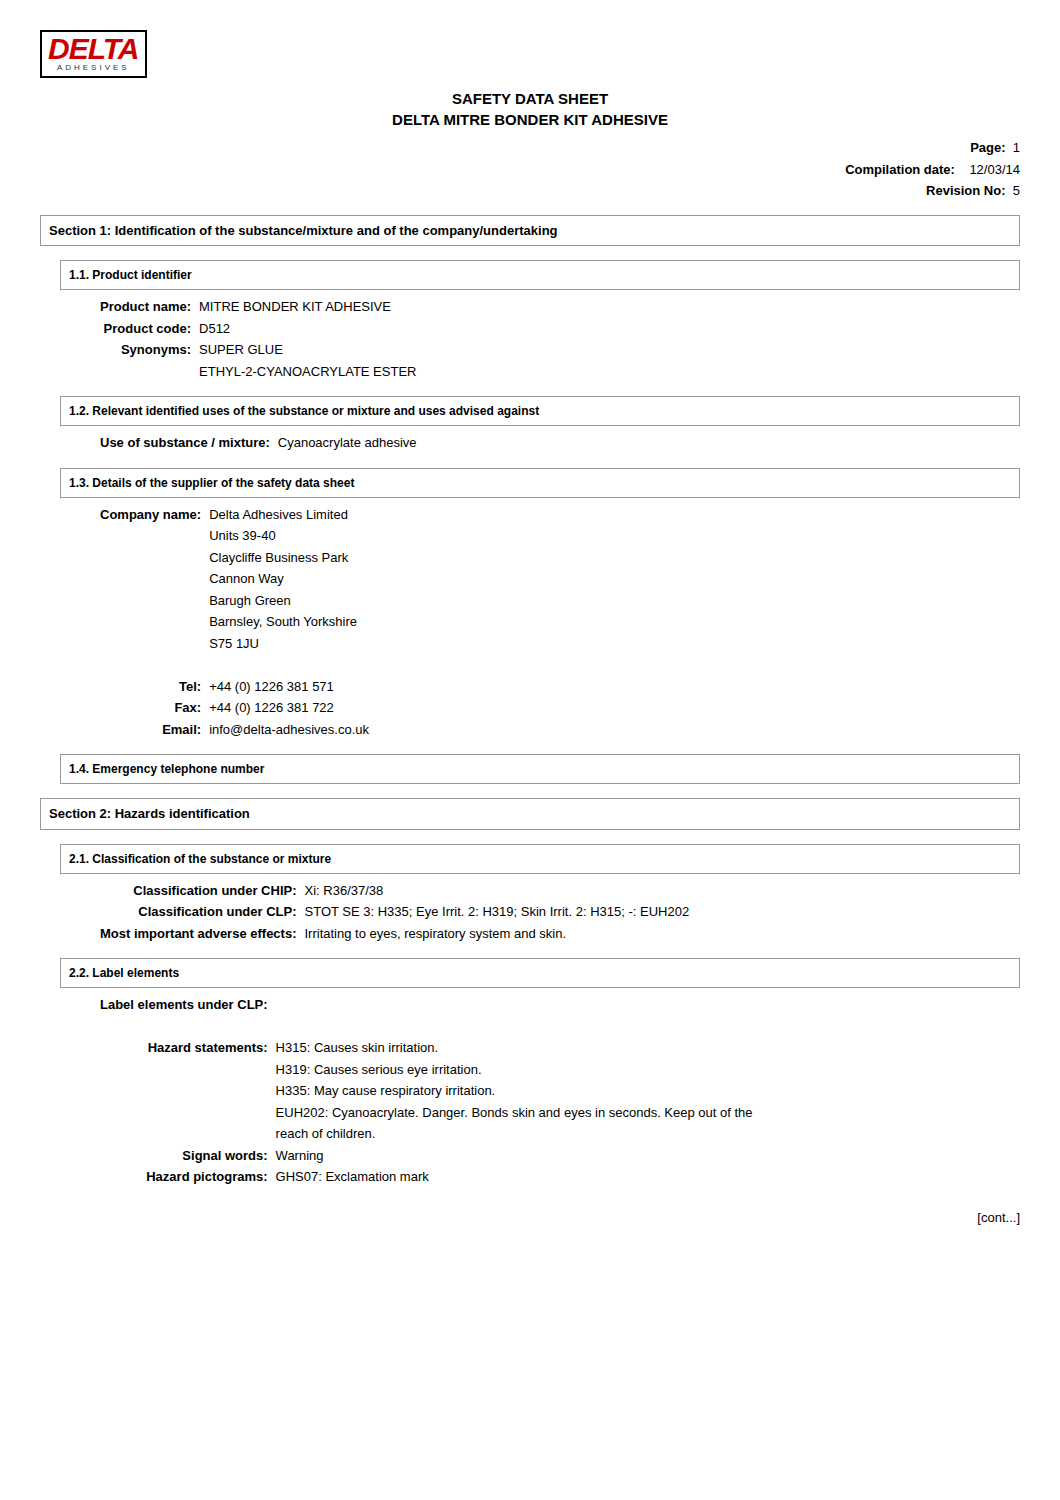DELTA
ADHESIVES
SAFETY DATA SHEET
DELTA MITRE BONDER KIT ADHESIVE
Page: 1
Compilation date: 12/03/14
Revision No: 5
Section 1: Identification of the substance/mixture and of the company/undertaking
1.1. Product identifier
| Product name: | MITRE BONDER KIT ADHESIVE |
| Product code: | D512 |
| Synonyms: | SUPER GLUE |
| | ETHYL-2-CYANOACRYLATE ESTER |
1.2. Relevant identified uses of the substance or mixture and uses advised against
| Use of substance / mixture: | Cyanoacrylate adhesive |
1.3. Details of the supplier of the safety data sheet
| Company name: | Delta Adhesives Limited |
| | Units 39-40 |
| | Claycliffe Business Park |
| | Cannon Way |
| | Barugh Green |
| | Barnsley, South Yorkshire |
| | S75 1JU |
| Tel: | +44 (0) 1226 381 571 |
| Fax: | +44 (0) 1226 381 722 |
| Email: | info@delta-adhesives.co.uk |
1.4. Emergency telephone number
Section 2: Hazards identification
2.1. Classification of the substance or mixture
| Classification under CHIP: | Xi: R36/37/38 |
| Classification under CLP: | STOT SE 3: H335; Eye Irrit. 2: H319; Skin Irrit. 2: H315; -: EUH202 |
| Most important adverse effects: | Irritating to eyes, respiratory system and skin. |
2.2. Label elements
| Label elements under CLP: | |
| Hazard statements: | H315: Causes skin irritation. |
| | H319: Causes serious eye irritation. |
| | H335: May cause respiratory irritation. |
| | EUH202: Cyanoacrylate. Danger. Bonds skin and eyes in seconds. Keep out of the |
| | reach of children. |
| Signal words: | Warning |
| Hazard pictograms: | GHS07: Exclamation mark |
[cont...]